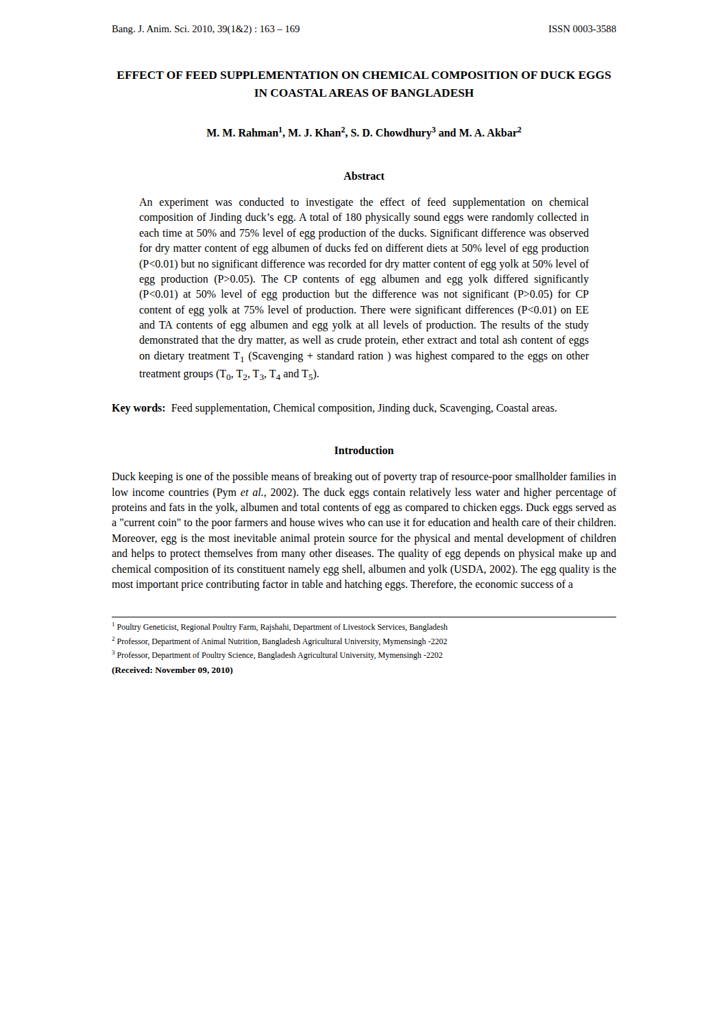Bang. J. Anim. Sci. 2010, 39(1&2) : 163 – 169 ISSN 0003-3588
Effect of Feed Supplementation on Chemical Composition of Duck Eggs in Coastal Areas of Bangladesh
M. M. Rahman1, M. J. Khan2, S. D. Chowdhury3 and M. A. Akbar2
Abstract
An experiment was conducted to investigate the effect of feed supplementation on chemical composition of Jinding duck’s egg. A total of 180 physically sound eggs were randomly collected in each time at 50% and 75% level of egg production of the ducks. Significant difference was observed for dry matter content of egg albumen of ducks fed on different diets at 50% level of egg production (P<0.01) but no significant difference was recorded for dry matter content of egg yolk at 50% level of egg production (P>0.05). The CP contents of egg albumen and egg yolk differed significantly (P<0.01) at 50% level of egg production but the difference was not significant (P>0.05) for CP content of egg yolk at 75% level of production. There were significant differences (P<0.01) on EE and TA contents of egg albumen and egg yolk at all levels of production. The results of the study demonstrated that the dry matter, as well as crude protein, ether extract and total ash content of eggs on dietary treatment T1 (Scavenging + standard ration ) was highest compared to the eggs on other treatment groups (T0, T2, T3, T4 and T5).
Key words: Feed supplementation, Chemical composition, Jinding duck, Scavenging, Coastal areas.
Introduction
Duck keeping is one of the possible means of breaking out of poverty trap of resource-poor smallholder families in low income countries (Pym et al., 2002). The duck eggs contain relatively less water and higher percentage of proteins and fats in the yolk, albumen and total contents of egg as compared to chicken eggs. Duck eggs served as a "current coin" to the poor farmers and house wives who can use it for education and health care of their children. Moreover, egg is the most inevitable animal protein source for the physical and mental development of children and helps to protect themselves from many other diseases. The quality of egg depends on physical make up and chemical composition of its constituent namely egg shell, albumen and yolk (USDA, 2002). The egg quality is the most important price contributing factor in table and hatching eggs. Therefore, the economic success of a
1 Poultry Geneticist, Regional Poultry Farm, Rajshahi, Department of Livestock Services, Bangladesh
2 Professor, Department of Animal Nutrition, Bangladesh Agricultural University, Mymensingh -2202
3 Professor, Department of Poultry Science, Bangladesh Agricultural University, Mymensingh -2202
(Received: November 09, 2010)